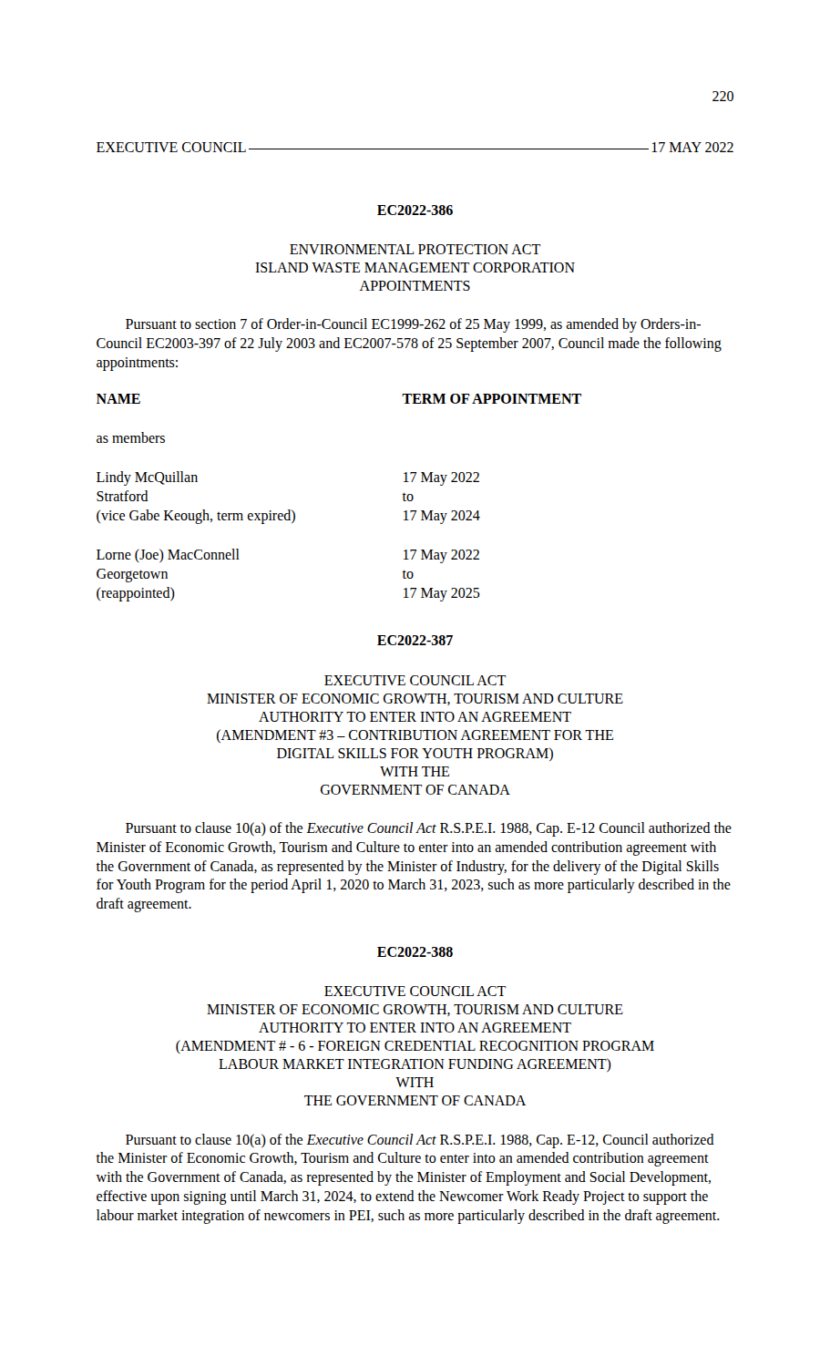220
EXECUTIVE COUNCIL 17 MAY 2022
EC2022-386
Environmental Protection Act
Island Waste Management Corporation
Appointments
Pursuant to section 7 of Order-in-Council EC1999-262 of 25 May 1999, as amended by Orders-in-Council EC2003-397 of 22 July 2003 and EC2007-578 of 25 September 2007, Council made the following appointments:
NAME
TERM OF APPOINTMENT
as members
Lindy McQuillan
Stratford
(vice Gabe Keough, term expired)
17 May 2022
to
17 May 2024
Lorne (Joe) MacConnell
Georgetown
(reappointed)
17 May 2022
to
17 May 2025
EC2022-387
Executive Council Act
Minister of Economic Growth, Tourism and Culture
Authority to Enter into an Agreement
(Amendment #3 – Contribution Agreement for the
Digital Skills for Youth Program)
with the
Government of Canada
Pursuant to clause 10(a) of the Executive Council Act R.S.P.E.I. 1988, Cap. E-12 Council authorized the Minister of Economic Growth, Tourism and Culture to enter into an amended contribution agreement with the Government of Canada, as represented by the Minister of Industry, for the delivery of the Digital Skills for Youth Program for the period April 1, 2020 to March 31, 2023, such as more particularly described in the draft agreement.
EC2022-388
Executive Council Act
Minister of Economic Growth, Tourism and Culture
Authority to Enter into an Agreement
(Amendment # - 6 - Foreign Credential Recognition Program
Labour Market Integration Funding Agreement)
with
the Government of Canada
Pursuant to clause 10(a) of the Executive Council Act R.S.P.E.I. 1988, Cap. E-12, Council authorized the Minister of Economic Growth, Tourism and Culture to enter into an amended contribution agreement with the Government of Canada, as represented by the Minister of Employment and Social Development, effective upon signing until March 31, 2024, to extend the Newcomer Work Ready Project to support the labour market integration of newcomers in PEI, such as more particularly described in the draft agreement.